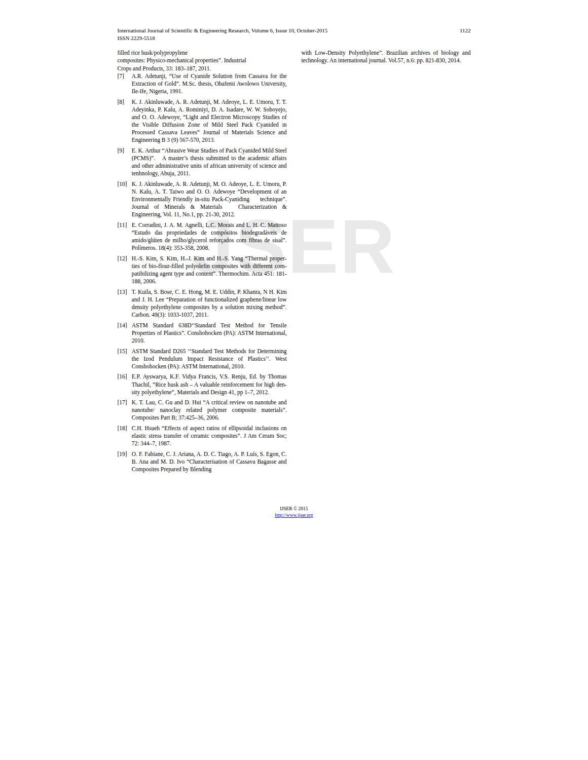International Journal of Scientific & Engineering Research, Volume 6, Issue 10, October-2015 1122
ISSN 2229-5518
JSER
filled rice husk/polypropylene composites: Physico-mechanical properties”. Industrial Crops and Products, 33: 183–187, 2011.
[7] A.R. Adetunji, “Use of Cyanide Solution from Cassava for the Extraction of Gold”. M.Sc. thesis, Obafemi Awolowo University, Ile-Ife, Nigeria, 1991.
[8] K. J. Akinluwade, A. R. Adetunji, M. Adeoye, L. E. Umoru, T. T. Adeyinka, P. Kalu, A. Rominiyi, D. A. Isadare, W. W. Soboyejo, and O. O. Adewoye, “Light and Electron Microscopy Studies of the Visible Diffusion Zone of Mild Steel Pack Cyanided in Processed Cassava Leaves” Journal of Materials Science and Engineering B 3 (9) 567-570, 2013.
[9] E. K. Arthur “Abrasive Wear Studies of Pack Cyanided Mild Steel (PCMS)”. A master’s thesis submitted to the academic affairs and other administrative units of african university of science and tenhnology, Abuja, 2011.
[10] K. J. Akinluwade, A. R. Adetunji, M. O. Adeoye, L. E. Umoru, P. N. Kalu, A. T. Taiwo and O. O. Adewoye “Development of an Environmentally Friendly in-situ Pack-Cyaniding technique”. Journal of Minerals & Materials Characterization & Engineering, Vol. 11, No.1, pp. 21-30, 2012.
[11] E. Corradini, J. A. M. Agnelli, L.C. Morais and L. H. C. Mattoso “Estudo das propriedades de compósitos biodegradáveis de amido/glúten de milho/glycerol reforçados com fibras de sisal”. Polímeros. 18(4): 353-358, 2008.
[12] H.-S. Kim, S. Kim, H.-J. Kim and H.-S. Yang “Thermal properties of bio-flour-filled polyolefin composites with different compatibilizing agent type and content”. Thermochim. Acta 451: 181-188, 2006.
[13] T. Kuila, S. Bose, C. E. Hong, M. E. Uddin, P. Khanra, N H. Kim and J. H. Lee “Preparation of functionalized graphene/linear low density polyethylene composites by a solution mixing method”. Carbon. 49(3): 1033-1037, 2011.
[14] ASTM Standard 638D‘‘Standard Test Method for Tensile Properties of Plastics”. Conshohocken (PA): ASTM International, 2010.
[15] ASTM Standard D265 ‘‘Standard Test Methods for Determining the Izod Pendulum Impact Resistance of Plastics’’. West Conshohocken (PA): ASTM International, 2010.
[16] E.P. Ayswarya, K.F. Vidya Francis, V.S. Renju, Ed. by Thomas Thachil, ”Rice husk ash – A valuable reinforcement for high density polyethylene”, Materials and Design 41, pp 1–7, 2012.
[17] K. T. Lau, C. Gu and D. Hui “A critical review on nanotube and nanotube/ nanoclay related polymer composite materials”. Composites Part B; 37:425–36, 2006.
[18] C.H. Hsueh “Effects of aspect ratios of ellipsoidal inclusions on elastic stress transfer of ceramic composites”. J Am Ceram Soc; 72: 344–7, 1987.
[19] O. F. Fabiane, C. J. Ariana, A. D. C. Tiago, A. P. Luís, S. Egon, C. B. Ana and M. D. Ivo “Characterisation of Cassava Bagasse and Composites Prepared by Blending
with Low-Density Polyethylene”. Brazilian archives of biology and technology. An international journal. Vol.57, n.6: pp. 821-830, 2014.
IJSER © 2015
http://www.ijser.org